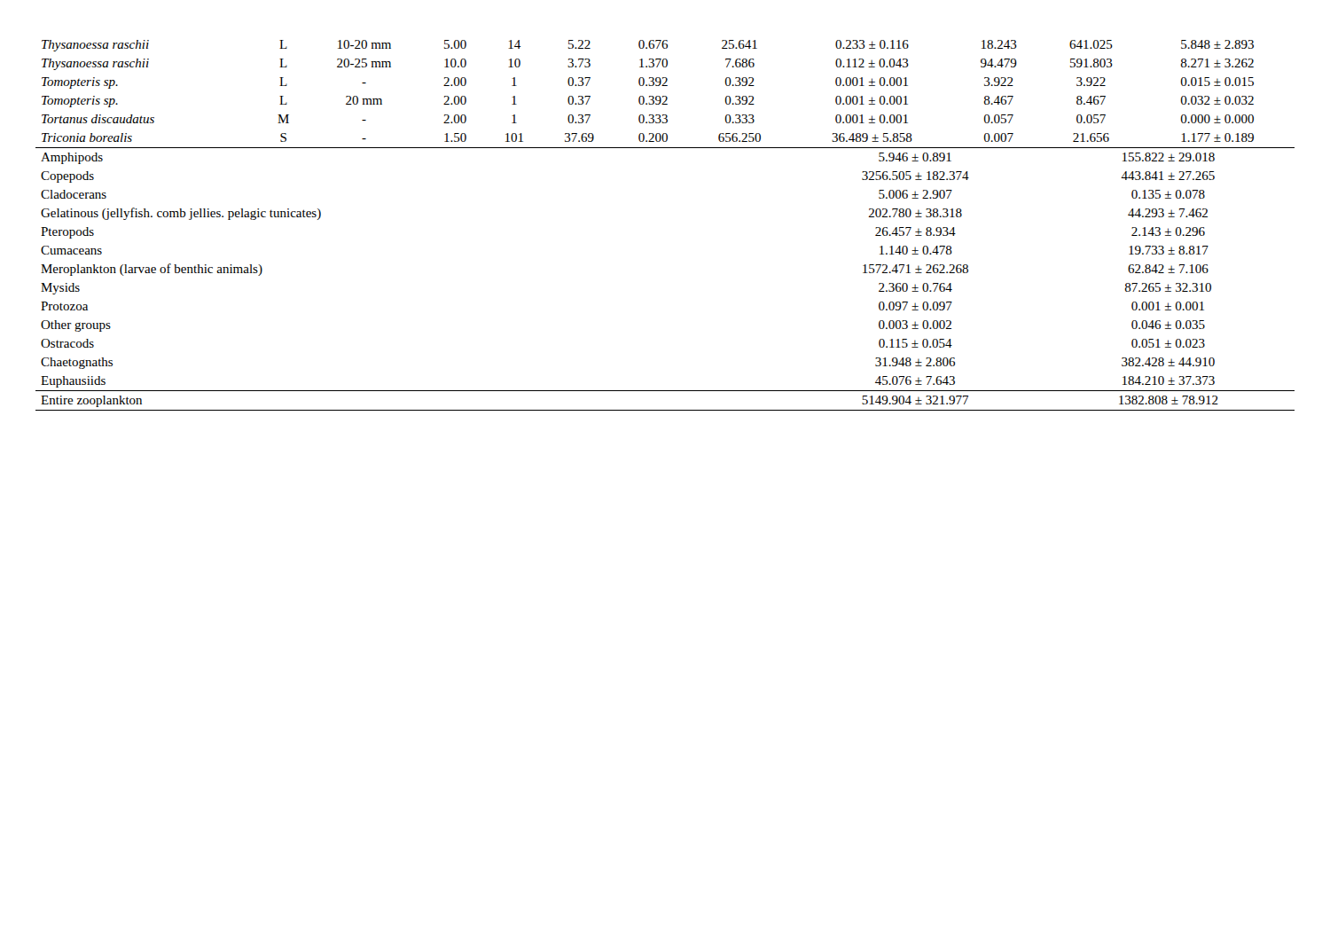| Thysanoessa raschii | L | 10-20 mm | 5.00 | 14 | 5.22 | 0.676 | 25.641 | 0.233 ± 0.116 | 18.243 | 641.025 | 5.848 ± 2.893 |
| Thysanoessa raschii | L | 20-25 mm | 10.0 | 10 | 3.73 | 1.370 | 7.686 | 0.112 ± 0.043 | 94.479 | 591.803 | 8.271 ± 3.262 |
| Tomopteris sp. | L | - | 2.00 | 1 | 0.37 | 0.392 | 0.392 | 0.001 ± 0.001 | 3.922 | 3.922 | 0.015 ± 0.015 |
| Tomopteris sp. | L | 20 mm | 2.00 | 1 | 0.37 | 0.392 | 0.392 | 0.001 ± 0.001 | 8.467 | 8.467 | 0.032 ± 0.032 |
| Tortanus discaudatus | M | - | 2.00 | 1 | 0.37 | 0.333 | 0.333 | 0.001 ± 0.001 | 0.057 | 0.057 | 0.000 ± 0.000 |
| Triconia borealis | S | - | 1.50 | 101 | 37.69 | 0.200 | 656.250 | 36.489 ± 5.858 | 0.007 | 21.656 | 1.177 ± 0.189 |
| Amphipods | 5.946 ± 0.891 | 155.822 ± 29.018 |
| Copepods | 3256.505 ± 182.374 | 443.841 ± 27.265 |
| Cladocerans | 5.006 ± 2.907 | 0.135 ± 0.078 |
| Gelatinous (jellyfish. comb jellies. pelagic tunicates) | 202.780 ± 38.318 | 44.293 ± 7.462 |
| Pteropods | 26.457 ± 8.934 | 2.143 ± 0.296 |
| Cumaceans | 1.140 ± 0.478 | 19.733 ± 8.817 |
| Meroplankton (larvae of benthic animals) | 1572.471 ± 262.268 | 62.842 ± 7.106 |
| Mysids | 2.360 ± 0.764 | 87.265 ± 32.310 |
| Protozoa | 0.097 ± 0.097 | 0.001 ± 0.001 |
| Other groups | 0.003 ± 0.002 | 0.046 ± 0.035 |
| Ostracods | 0.115 ± 0.054 | 0.051 ± 0.023 |
| Chaetognaths | 31.948 ± 2.806 | 382.428 ± 44.910 |
| Euphausiids | 45.076 ± 7.643 | 184.210 ± 37.373 |
| Entire zooplankton | 5149.904 ± 321.977 | 1382.808 ± 78.912 |